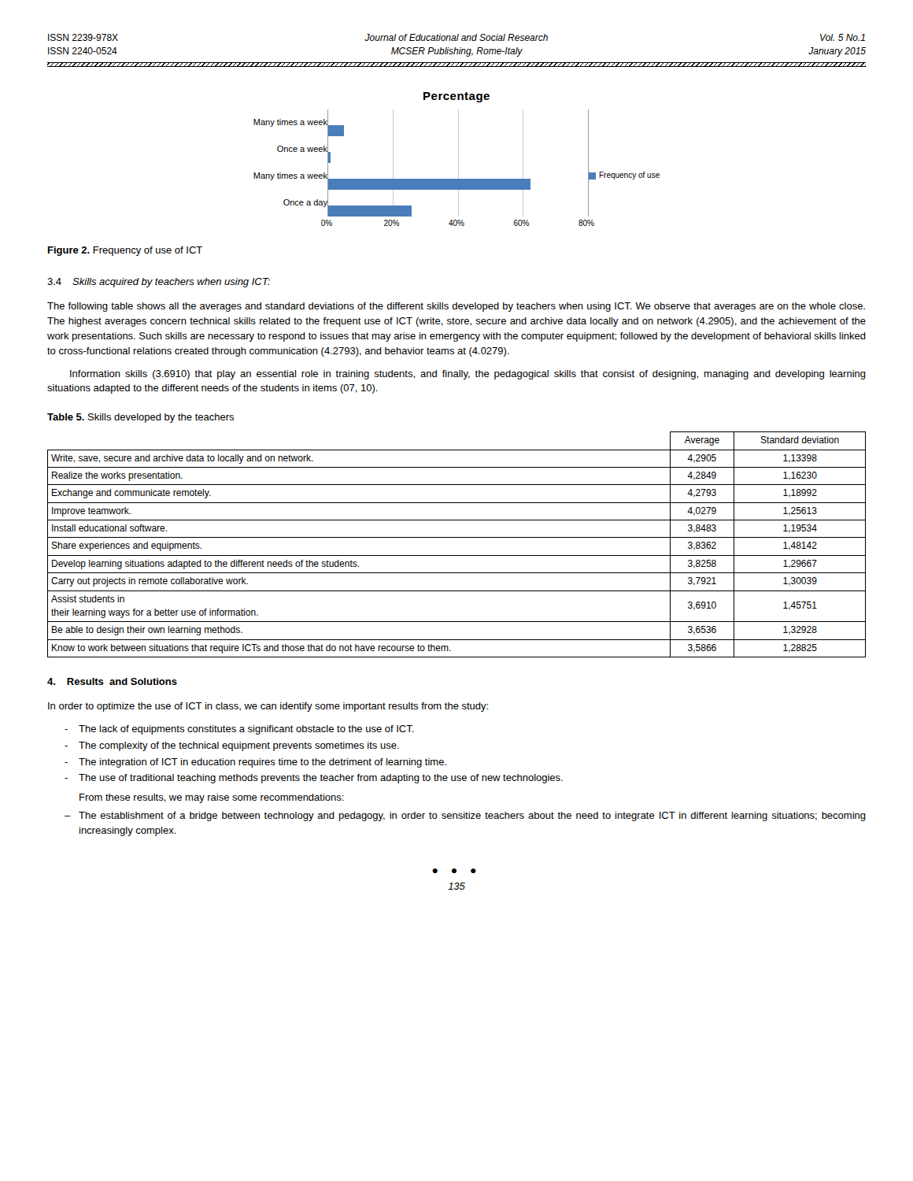| ISSN 2239-978X ISSN 2240-0524 | Journal of Educational and Social Research MCSER Publishing, Rome-Italy | Vol. 5 No.1 January 2015 |
Percentage
| Many times a week | | |
| Once a week | | |
| Many times a week | | Frequency of use |
| Once a day | | |
0% 20% 40% 60% 80%
Figure 2. Frequency of use of ICT
3.4 Skills acquired by teachers when using ICT:
The following table shows all the averages and standard deviations of the different skills developed by teachers when using ICT. We observe that averages are on the whole close. The highest averages concern technical skills related to the frequent use of ICT (write, store, secure and archive data locally and on network (4.2905), and the achievement of the work presentations. Such skills are necessary to respond to issues that may arise in emergency with the computer equipment; followed by the development of behavioral skills linked to cross-functional relations created through communication (4.2793), and behavior teams at (4.0279).
Information skills (3.6910) that play an essential role in training students, and finally, the pedagogical skills that consist of designing, managing and developing learning situations adapted to the different needs of the students in items (07, 10).
Table 5. Skills developed by the teachers
| | Average | Standard deviation |
| --- | --- | --- |
| Write, save, secure and archive data to locally and on network. | 4,2905 | 1,13398 |
| Realize the works presentation. | 4,2849 | 1,16230 |
| Exchange and communicate remotely. | 4,2793 | 1,18992 |
| Improve teamwork. | 4,0279 | 1,25613 |
| Install educational software. | 3,8483 | 1,19534 |
| Share experiences and equipments. | 3,8362 | 1,48142 |
| Develop learning situations adapted to the different needs of the students. | 3,8258 | 1,29667 |
| Carry out projects in remote collaborative work. | 3,7921 | 1,30039 |
| Assist students in their learning ways for a better use of information. | 3,6910 | 1,45751 |
| Be able to design their own learning methods. | 3,6536 | 1,32928 |
| Know to work between situations that require ICTs and those that do not have recourse to them. | 3,5866 | 1,28825 |
4. Results and Solutions
In order to optimize the use of ICT in class, we can identify some important results from the study:
The lack of equipments constitutes a significant obstacle to the use of ICT.
The complexity of the technical equipment prevents sometimes its use.
The integration of ICT in education requires time to the detriment of learning time.
The use of traditional teaching methods prevents the teacher from adapting to the use of new technologies.
From these results, we may raise some recommendations:
The establishment of a bridge between technology and pedagogy, in order to sensitize teachers about the need to integrate ICT in different learning situations; becoming increasingly complex.
● ● ●
135